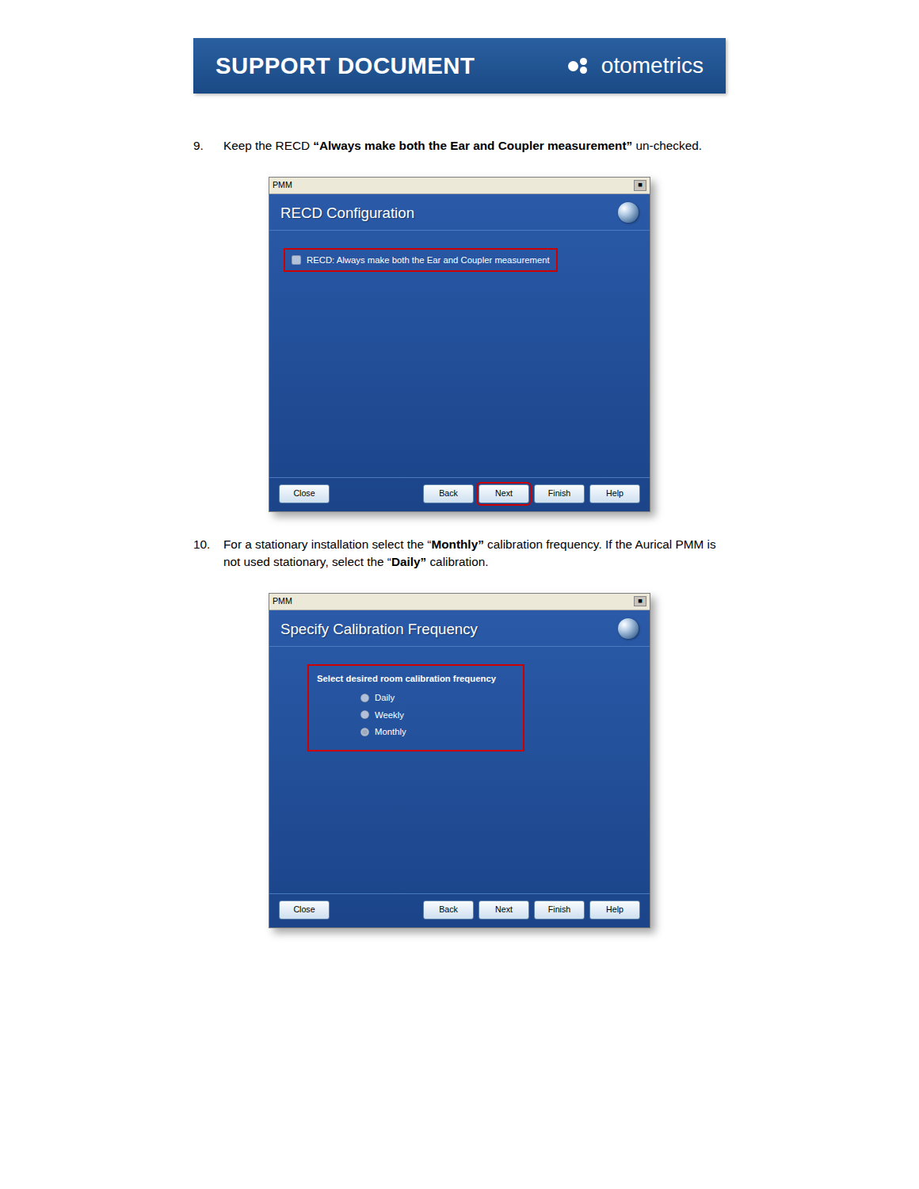SUPPORT DOCUMENT
otometrics
9. Keep the RECD “Always make both the Ear and Coupler measurement” un-checked.
PMM ■
RECD Configuration
RECD: Always make both the Ear and Coupler measurement
Close
Back
Next
Finish
Help
10. For a stationary installation select the “Monthly” calibration frequency. If the Aurical PMM is not used stationary, select the “Daily” calibration.
PMM ■
Specify Calibration Frequency
Select desired room calibration frequency
Daily
Weekly
Monthly
Close
Back
Next
Finish
Help